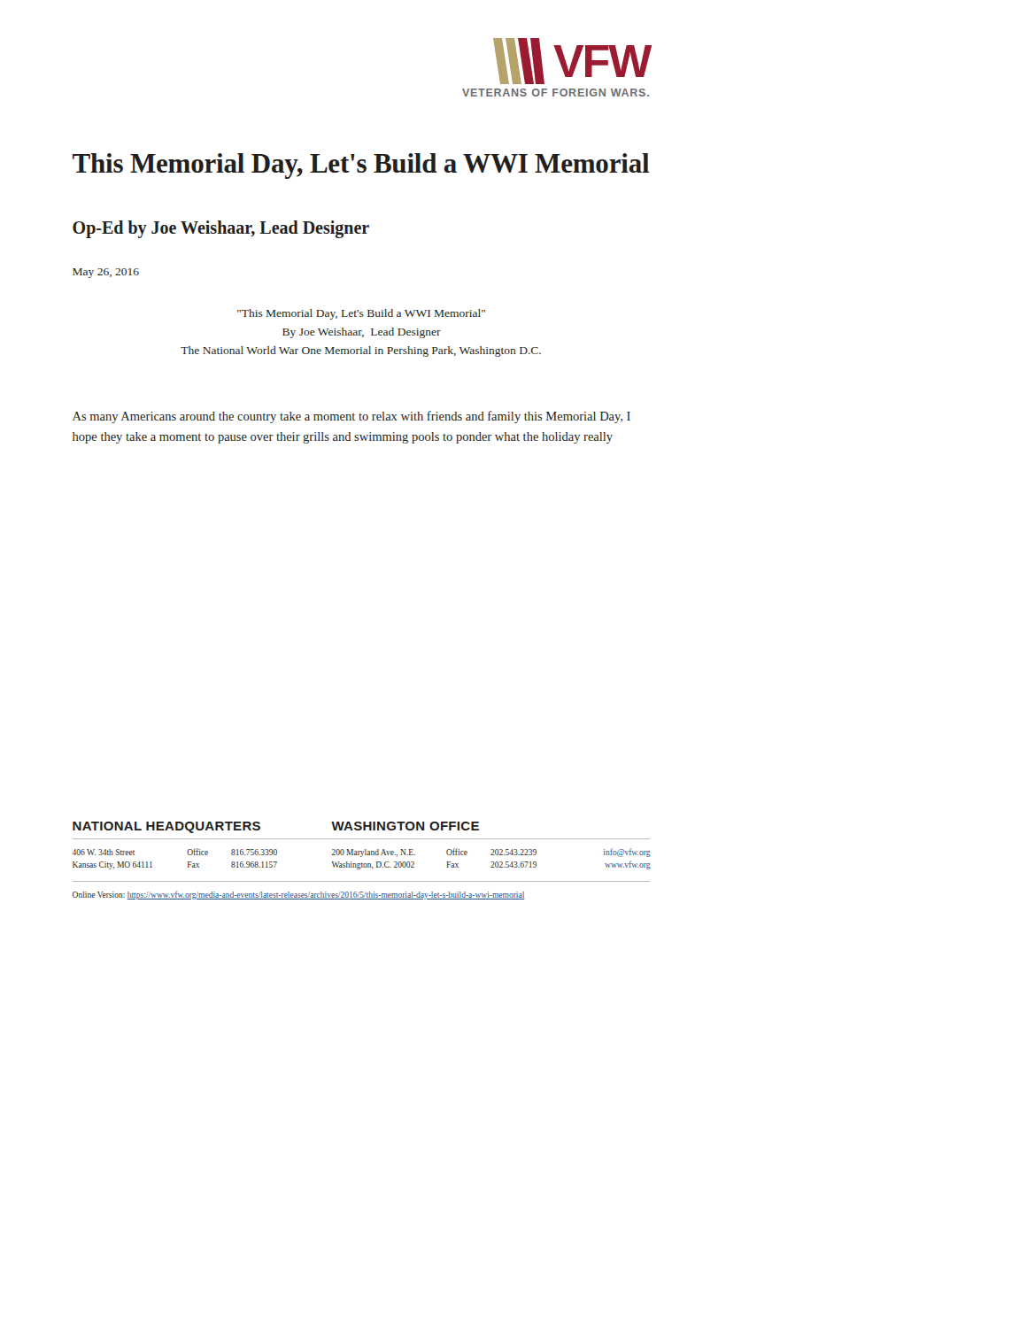VFW
VETERANS OF FOREIGN WARS.
This Memorial Day, Let's Build a WWI Memorial
Op-Ed by Joe Weishaar, Lead Designer
May 26, 2016
"This Memorial Day, Let's Build a WWI Memorial"
By Joe Weishaar, Lead Designer
The National World War One Memorial in Pershing Park, Washington D.C.
As many Americans around the country take a moment to relax with friends and family this Memorial Day, I hope they take a moment to pause over their grills and swimming pools to ponder what the holiday really
NATIONAL HEADQUARTERS
WASHINGTON OFFICE
406 W. 34th Street Office 816.756.3390
Kansas City, MO 64111 Fax 816.968.1157
200 Maryland Ave., N.E. Office 202.543.2239
Washington, D.C. 20002 Fax 202.543.6719
info@vfw.org
www.vfw.org
Online Version: https://www.vfw.org/media-and-events/latest-releases/archives/2016/5/this-memorial-day-let-s-build-a-wwi-memorial